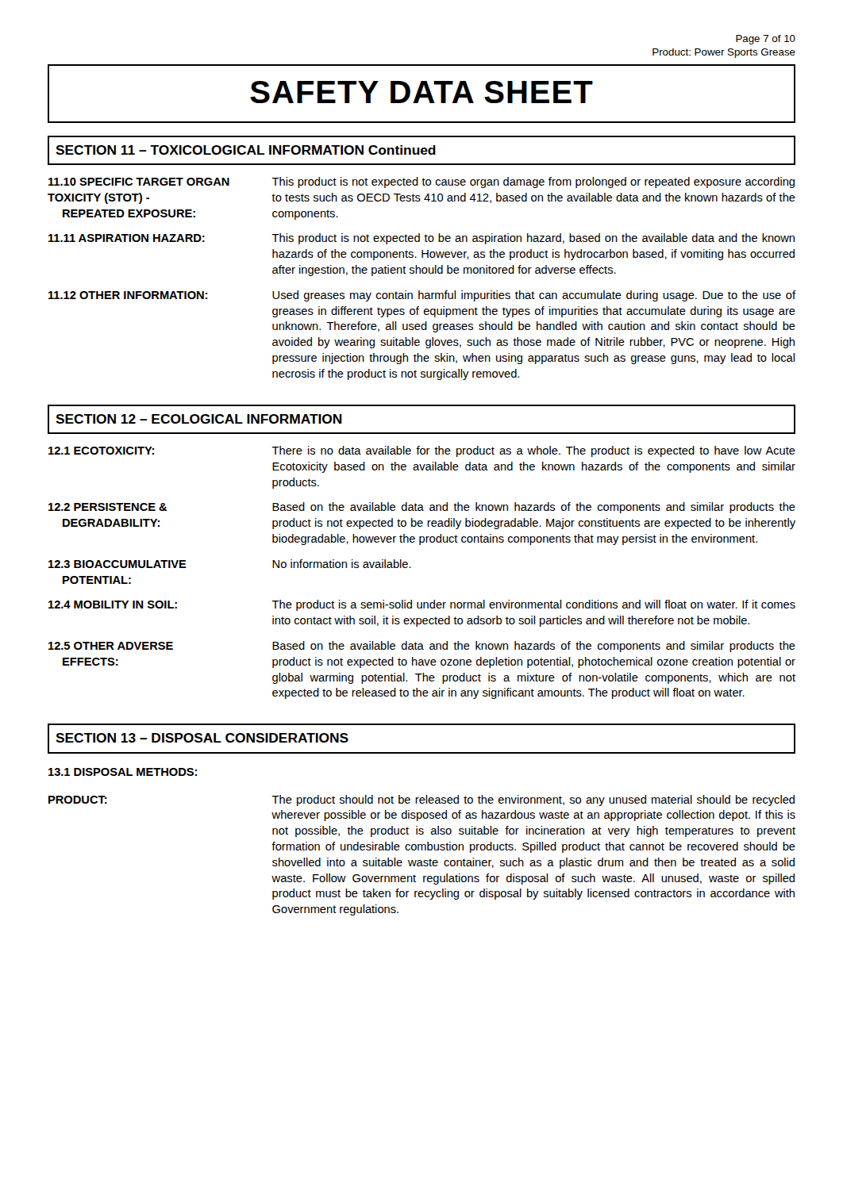Page 7 of 10
Product: Power Sports Grease
SAFETY DATA SHEET
SECTION 11 – TOXICOLOGICAL INFORMATION Continued
| 11.10 SPECIFIC TARGET ORGAN TOXICITY (STOT) - REPEATED EXPOSURE: | This product is not expected to cause organ damage from prolonged or repeated exposure according to tests such as OECD Tests 410 and 412, based on the available data and the known hazards of the components. |
| 11.11 ASPIRATION HAZARD: | This product is not expected to be an aspiration hazard, based on the available data and the known hazards of the components. However, as the product is hydrocarbon based, if vomiting has occurred after ingestion, the patient should be monitored for adverse effects. |
| 11.12 OTHER INFORMATION: | Used greases may contain harmful impurities that can accumulate during usage. Due to the use of greases in different types of equipment the types of impurities that accumulate during its usage are unknown. Therefore, all used greases should be handled with caution and skin contact should be avoided by wearing suitable gloves, such as those made of Nitrile rubber, PVC or neoprene. High pressure injection through the skin, when using apparatus such as grease guns, may lead to local necrosis if the product is not surgically removed. |
SECTION 12 – ECOLOGICAL INFORMATION
| 12.1 ECOTOXICITY: | There is no data available for the product as a whole. The product is expected to have low Acute Ecotoxicity based on the available data and the known hazards of the components and similar products. |
| 12.2 PERSISTENCE & DEGRADABILITY: | Based on the available data and the known hazards of the components and similar products the product is not expected to be readily biodegradable. Major constituents are expected to be inherently biodegradable, however the product contains components that may persist in the environment. |
| 12.3 BIOACCUMULATIVE POTENTIAL: | No information is available. |
| 12.4 MOBILITY IN SOIL: | The product is a semi-solid under normal environmental conditions and will float on water. If it comes into contact with soil, it is expected to adsorb to soil particles and will therefore not be mobile. |
| 12.5 OTHER ADVERSE EFFECTS: | Based on the available data and the known hazards of the components and similar products the product is not expected to have ozone depletion potential, photochemical ozone creation potential or global warming potential. The product is a mixture of non-volatile components, which are not expected to be released to the air in any significant amounts. The product will float on water. |
SECTION 13 – DISPOSAL CONSIDERATIONS
13.1 DISPOSAL METHODS:
| PRODUCT: | The product should not be released to the environment, so any unused material should be recycled wherever possible or be disposed of as hazardous waste at an appropriate collection depot. If this is not possible, the product is also suitable for incineration at very high temperatures to prevent formation of undesirable combustion products. Spilled product that cannot be recovered should be shovelled into a suitable waste container, such as a plastic drum and then be treated as a solid waste. Follow Government regulations for disposal of such waste. All unused, waste or spilled product must be taken for recycling or disposal by suitably licensed contractors in accordance with Government regulations. |